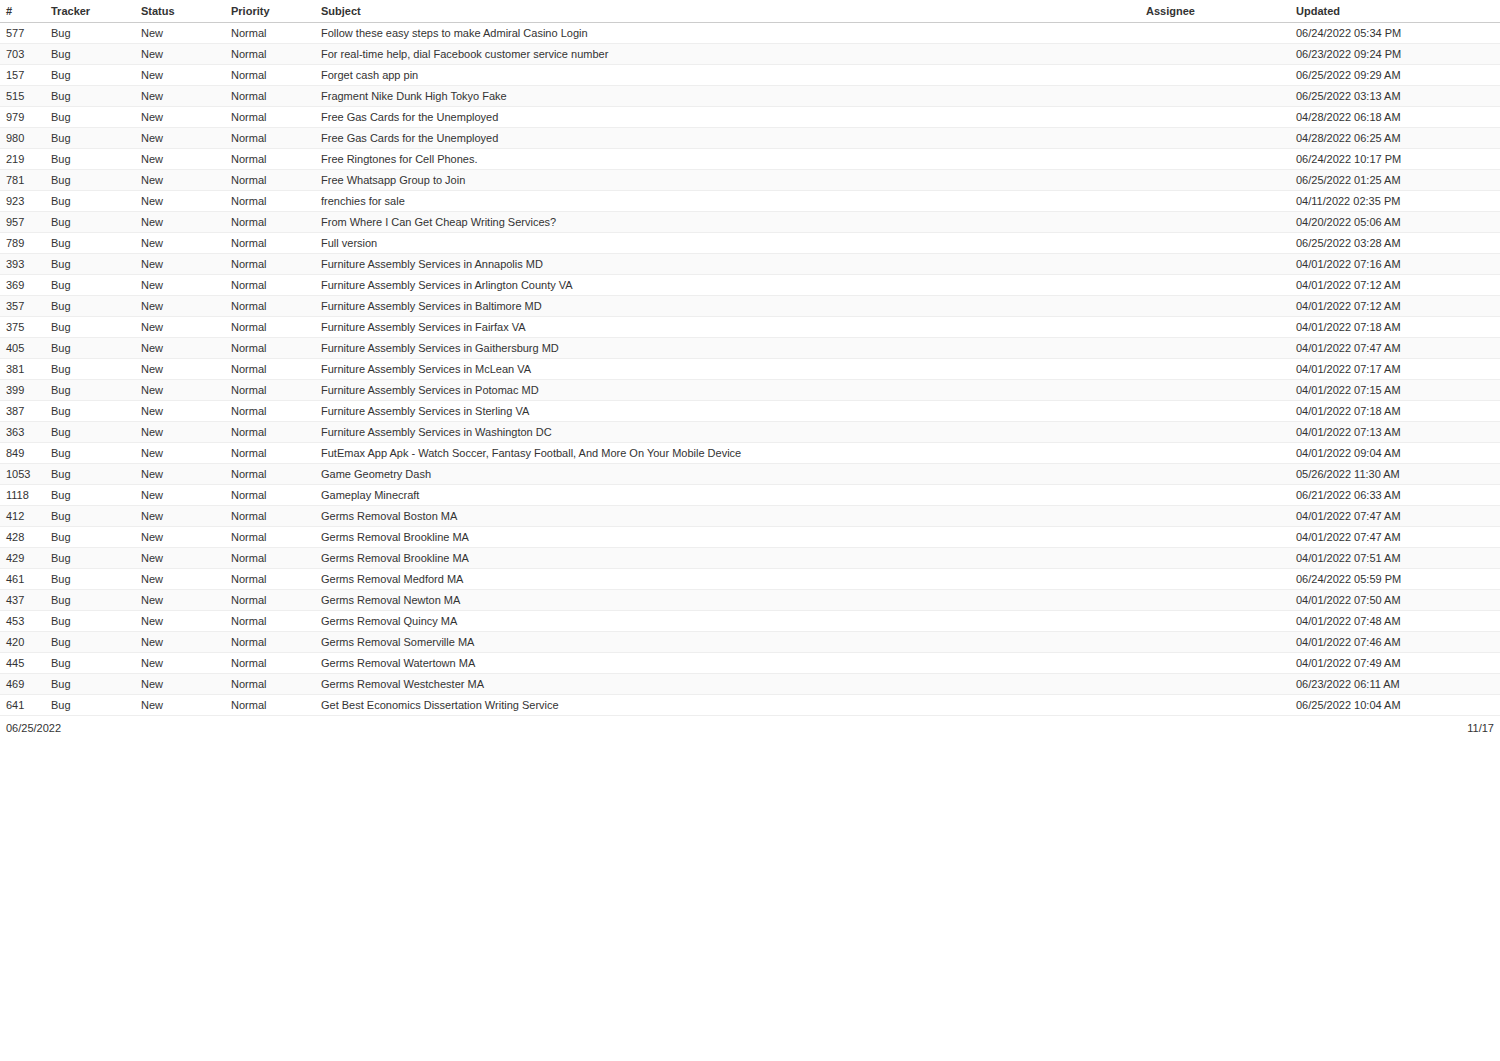| # | Tracker | Status | Priority | Subject | Assignee | Updated |
| --- | --- | --- | --- | --- | --- | --- |
| 577 | Bug | New | Normal | Follow these easy steps to make Admiral Casino Login | | 06/24/2022 05:34 PM |
| 703 | Bug | New | Normal | For real-time help, dial Facebook customer service number | | 06/23/2022 09:24 PM |
| 157 | Bug | New | Normal | Forget cash app pin | | 06/25/2022 09:29 AM |
| 515 | Bug | New | Normal | Fragment Nike Dunk High Tokyo Fake | | 06/25/2022 03:13 AM |
| 979 | Bug | New | Normal | Free Gas Cards for the Unemployed | | 04/28/2022 06:18 AM |
| 980 | Bug | New | Normal | Free Gas Cards for the Unemployed | | 04/28/2022 06:25 AM |
| 219 | Bug | New | Normal | Free Ringtones for Cell Phones. | | 06/24/2022 10:17 PM |
| 781 | Bug | New | Normal | Free Whatsapp Group to Join | | 06/25/2022 01:25 AM |
| 923 | Bug | New | Normal | frenchies for sale | | 04/11/2022 02:35 PM |
| 957 | Bug | New | Normal | From Where I Can Get Cheap Writing Services? | | 04/20/2022 05:06 AM |
| 789 | Bug | New | Normal | Full version | | 06/25/2022 03:28 AM |
| 393 | Bug | New | Normal | Furniture Assembly Services in Annapolis MD | | 04/01/2022 07:16 AM |
| 369 | Bug | New | Normal | Furniture Assembly Services in Arlington County VA | | 04/01/2022 07:12 AM |
| 357 | Bug | New | Normal | Furniture Assembly Services in Baltimore MD | | 04/01/2022 07:12 AM |
| 375 | Bug | New | Normal | Furniture Assembly Services in Fairfax VA | | 04/01/2022 07:18 AM |
| 405 | Bug | New | Normal | Furniture Assembly Services in Gaithersburg MD | | 04/01/2022 07:47 AM |
| 381 | Bug | New | Normal | Furniture Assembly Services in McLean VA | | 04/01/2022 07:17 AM |
| 399 | Bug | New | Normal | Furniture Assembly Services in Potomac MD | | 04/01/2022 07:15 AM |
| 387 | Bug | New | Normal | Furniture Assembly Services in Sterling VA | | 04/01/2022 07:18 AM |
| 363 | Bug | New | Normal | Furniture Assembly Services in Washington DC | | 04/01/2022 07:13 AM |
| 849 | Bug | New | Normal | FutEmax App Apk - Watch Soccer, Fantasy Football, And More On Your Mobile Device | | 04/01/2022 09:04 AM |
| 1053 | Bug | New | Normal | Game Geometry Dash | | 05/26/2022 11:30 AM |
| 1118 | Bug | New | Normal | Gameplay Minecraft | | 06/21/2022 06:33 AM |
| 412 | Bug | New | Normal | Germs Removal Boston MA | | 04/01/2022 07:47 AM |
| 428 | Bug | New | Normal | Germs Removal Brookline MA | | 04/01/2022 07:47 AM |
| 429 | Bug | New | Normal | Germs Removal Brookline MA | | 04/01/2022 07:51 AM |
| 461 | Bug | New | Normal | Germs Removal Medford MA | | 06/24/2022 05:59 PM |
| 437 | Bug | New | Normal | Germs Removal Newton MA | | 04/01/2022 07:50 AM |
| 453 | Bug | New | Normal | Germs Removal Quincy MA | | 04/01/2022 07:48 AM |
| 420 | Bug | New | Normal | Germs Removal Somerville MA | | 04/01/2022 07:46 AM |
| 445 | Bug | New | Normal | Germs Removal Watertown MA | | 04/01/2022 07:49 AM |
| 469 | Bug | New | Normal | Germs Removal Westchester MA | | 06/23/2022 06:11 AM |
| 641 | Bug | New | Normal | Get Best Economics Dissertation Writing Service | | 06/25/2022 10:04 AM |
| 06/25/2022 | 11/17 |